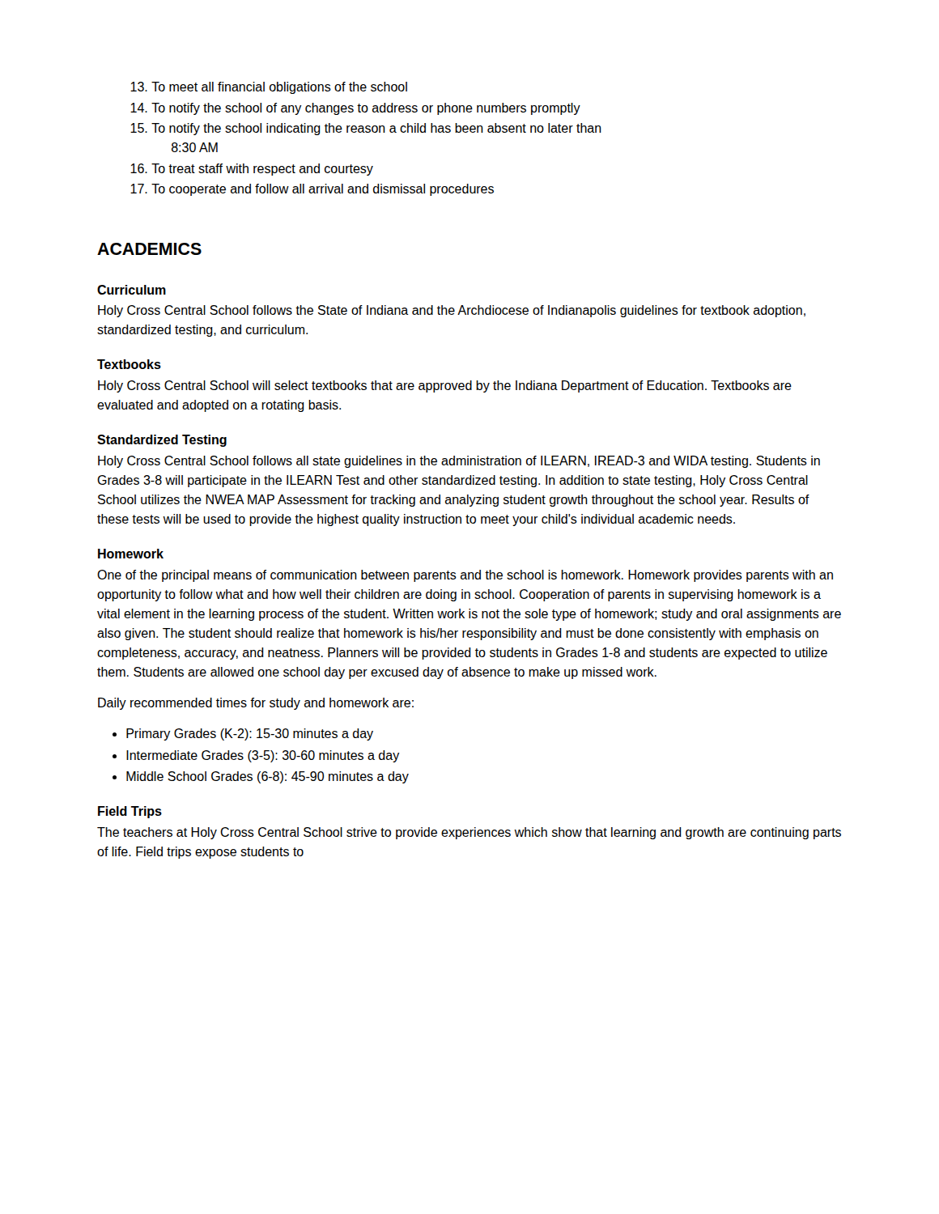To meet all financial obligations of the school
To notify the school of any changes to address or phone numbers promptly
To notify the school indicating the reason a child has been absent no later than 8:30 AM
To treat staff with respect and courtesy
To cooperate and follow all arrival and dismissal procedures
ACADEMICS
Curriculum
Holy Cross Central School follows the State of Indiana and the Archdiocese of Indianapolis guidelines for textbook adoption, standardized testing, and curriculum.
Textbooks
Holy Cross Central School will select textbooks that are approved by the Indiana Department of Education. Textbooks are evaluated and adopted on a rotating basis.
Standardized Testing
Holy Cross Central School follows all state guidelines in the administration of ILEARN, IREAD-3 and WIDA testing. Students in Grades 3-8 will participate in the ILEARN Test and other standardized testing. In addition to state testing, Holy Cross Central School utilizes the NWEA MAP Assessment for tracking and analyzing student growth throughout the school year. Results of these tests will be used to provide the highest quality instruction to meet your child's individual academic needs.
Homework
One of the principal means of communication between parents and the school is homework. Homework provides parents with an opportunity to follow what and how well their children are doing in school. Cooperation of parents in supervising homework is a vital element in the learning process of the student. Written work is not the sole type of homework; study and oral assignments are also given. The student should realize that homework is his/her responsibility and must be done consistently with emphasis on completeness, accuracy, and neatness. Planners will be provided to students in Grades 1-8 and students are expected to utilize them. Students are allowed one school day per excused day of absence to make up missed work.
Daily recommended times for study and homework are:
Primary Grades (K-2): 15-30 minutes a day
Intermediate Grades (3-5): 30-60 minutes a day
Middle School Grades (6-8): 45-90 minutes a day
Field Trips
The teachers at Holy Cross Central School strive to provide experiences which show that learning and growth are continuing parts of life. Field trips expose students to